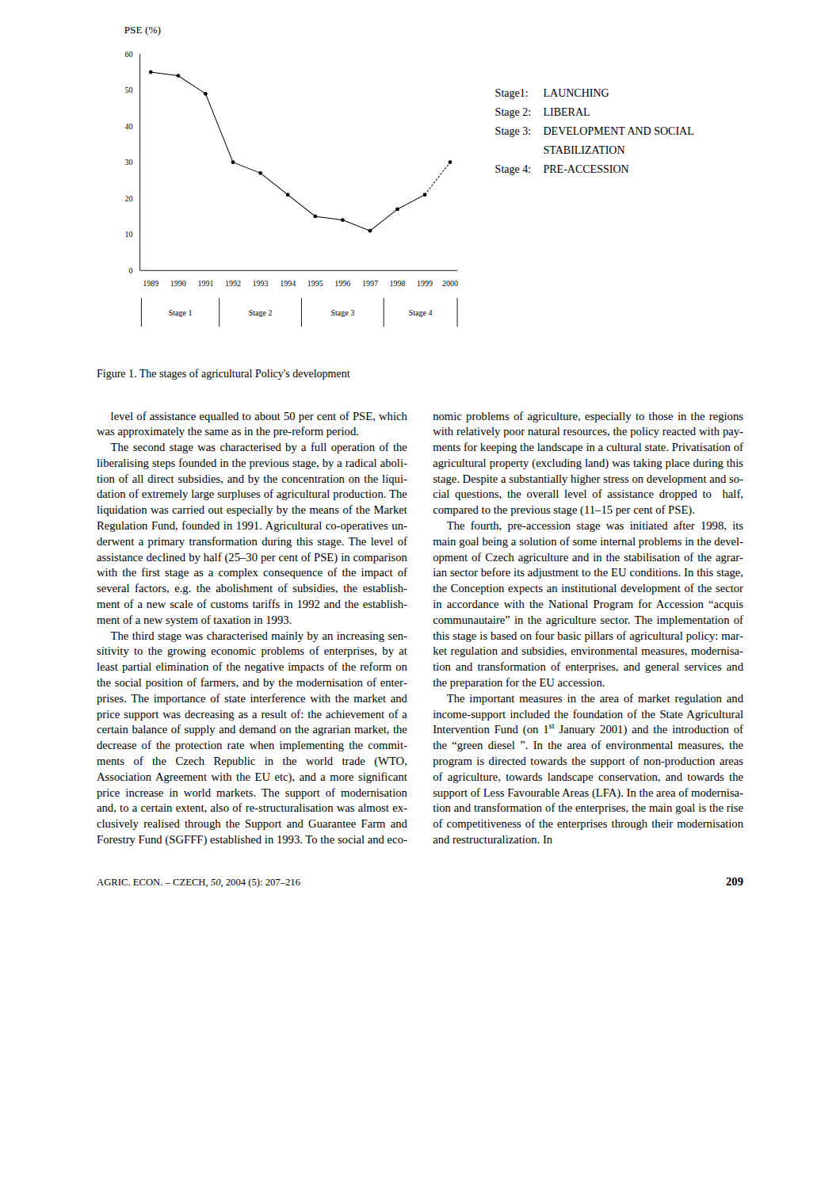PSE (%)
60 50 40 30 20 10 0 1989 1990 1991 1992 1993 1994 1995 1996 1997 1998 1999 2000 Stage 1 Stage 2 Stage 3 Stage 4
| Stage1: | LAUNCHING |
| Stage 2: | LIBERAL |
| Stage 3: | DEVELOPMENT AND SOCIAL |
| | STABILIZATION |
| Stage 4: | PRE-ACCESSION |
Figure 1. The stages of agricultural Policy's development
level of assistance equalled to about 50 per cent of PSE, which was approximately the same as in the pre-reform period.
The second stage was characterised by a full operation of the liberalising steps founded in the previous stage, by a radical abolition of all direct subsidies, and by the concentration on the liquidation of extremely large surpluses of agricultural production. The liquidation was carried out especially by the means of the Market Regulation Fund, founded in 1991. Agricultural co-operatives underwent a primary transformation during this stage. The level of assistance declined by half (25–30 per cent of PSE) in comparison with the first stage as a complex consequence of the impact of several factors, e.g. the abolishment of subsidies, the establishment of a new scale of customs tariffs in 1992 and the establishment of a new system of taxation in 1993.
The third stage was characterised mainly by an increasing sensitivity to the growing economic problems of enterprises, by at least partial elimination of the negative impacts of the reform on the social position of farmers, and by the modernisation of enterprises. The importance of state interference with the market and price support was decreasing as a result of: the achievement of a certain balance of supply and demand on the agrarian market, the decrease of the protection rate when implementing the commitments of the Czech Republic in the world trade (WTO, Association Agreement with the EU etc), and a more significant price increase in world markets. The support of modernisation and, to a certain extent, also of re-structuralisation was almost exclusively realised through the Support and Guarantee Farm and Forestry Fund (SGFFF) established in 1993. To the social and economic problems of agriculture, especially to those in the regions with relatively poor natural resources, the policy reacted with payments for keeping the landscape in a cultural state. Privatisation of agricultural property (excluding land) was taking place during this stage. Despite a substantially higher stress on development and social questions, the overall level of assistance dropped to half, compared to the previous stage (11–15 per cent of PSE).
The fourth, pre-accession stage was initiated after 1998, its main goal being a solution of some internal problems in the development of Czech agriculture and in the stabilisation of the agrarian sector before its adjustment to the EU conditions. In this stage, the Conception expects an institutional development of the sector in accordance with the National Program for Accession “acquis communautaire” in the agriculture sector. The implementation of this stage is based on four basic pillars of agricultural policy: market regulation and subsidies, environmental measures, modernisation and transformation of enterprises, and general services and the preparation for the EU accession.
The important measures in the area of market regulation and income-support included the foundation of the State Agricultural Intervention Fund (on 1st January 2001) and the introduction of the “green diesel ”. In the area of environmental measures, the program is directed towards the support of non-production areas of agriculture, towards landscape conservation, and towards the support of Less Favourable Areas (LFA). In the area of modernisation and transformation of the enterprises, the main goal is the rise of competitiveness of the enterprises through their modernisation and restructuralization. In
AGRIC. ECON. – CZECH, 50, 2004 (5): 207–216 209